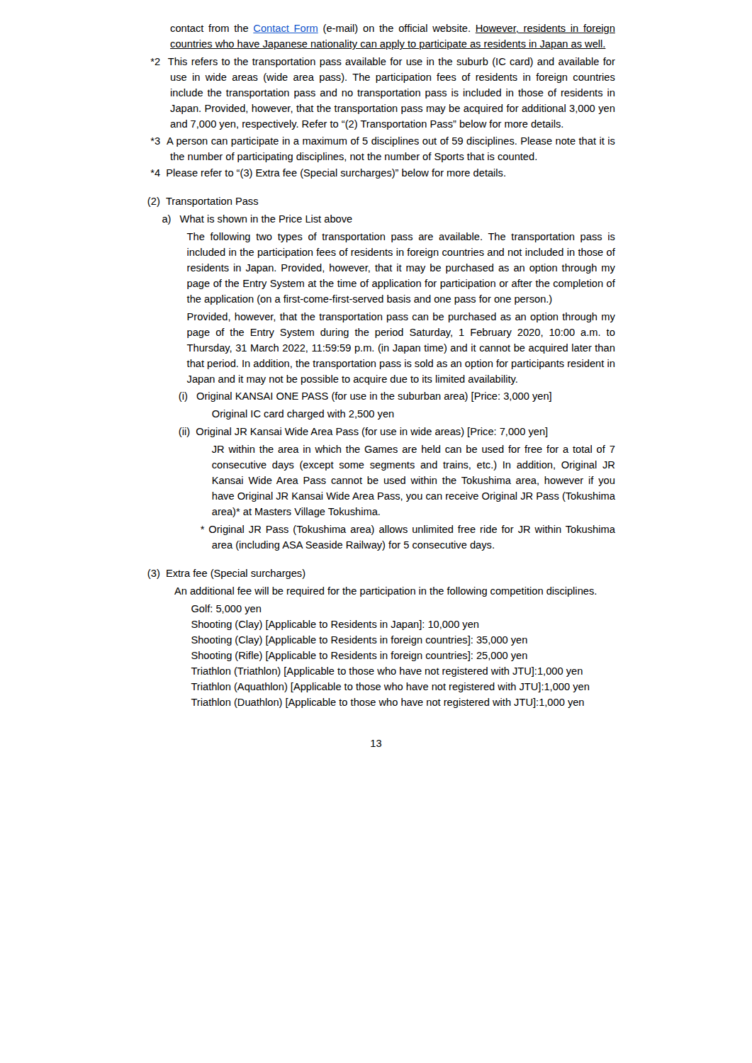contact from the Contact Form (e-mail) on the official website. However, residents in foreign countries who have Japanese nationality can apply to participate as residents in Japan as well.
*2 This refers to the transportation pass available for use in the suburb (IC card) and available for use in wide areas (wide area pass). The participation fees of residents in foreign countries include the transportation pass and no transportation pass is included in those of residents in Japan. Provided, however, that the transportation pass may be acquired for additional 3,000 yen and 7,000 yen, respectively. Refer to “(2) Transportation Pass” below for more details.
*3 A person can participate in a maximum of 5 disciplines out of 59 disciplines. Please note that it is the number of participating disciplines, not the number of Sports that is counted.
*4 Please refer to “(3) Extra fee (Special surcharges)” below for more details.
(2) Transportation Pass
a) What is shown in the Price List above
The following two types of transportation pass are available. The transportation pass is included in the participation fees of residents in foreign countries and not included in those of residents in Japan. Provided, however, that it may be purchased as an option through my page of the Entry System at the time of application for participation or after the completion of the application (on a first-come-first-served basis and one pass for one person.)
Provided, however, that the transportation pass can be purchased as an option through my page of the Entry System during the period Saturday, 1 February 2020, 10:00 a.m. to Thursday, 31 March 2022, 11:59:59 p.m. (in Japan time) and it cannot be acquired later than that period. In addition, the transportation pass is sold as an option for participants resident in Japan and it may not be possible to acquire due to its limited availability.
(i) Original KANSAI ONE PASS (for use in the suburban area) [Price: 3,000 yen]
Original IC card charged with 2,500 yen
(ii) Original JR Kansai Wide Area Pass (for use in wide areas) [Price: 7,000 yen]
JR within the area in which the Games are held can be used for free for a total of 7 consecutive days (except some segments and trains, etc.) In addition, Original JR Kansai Wide Area Pass cannot be used within the Tokushima area, however if you have Original JR Kansai Wide Area Pass, you can receive Original JR Pass (Tokushima area)* at Masters Village Tokushima.
* Original JR Pass (Tokushima area) allows unlimited free ride for JR within Tokushima area (including ASA Seaside Railway) for 5 consecutive days.
(3) Extra fee (Special surcharges)
An additional fee will be required for the participation in the following competition disciplines.
Golf: 5,000 yen
Shooting (Clay) [Applicable to Residents in Japan]: 10,000 yen
Shooting (Clay) [Applicable to Residents in foreign countries]: 35,000 yen
Shooting (Rifle) [Applicable to Residents in foreign countries]: 25,000 yen
Triathlon (Triathlon) [Applicable to those who have not registered with JTU]:1,000 yen
Triathlon (Aquathlon) [Applicable to those who have not registered with JTU]:1,000 yen
Triathlon (Duathlon) [Applicable to those who have not registered with JTU]:1,000 yen
13